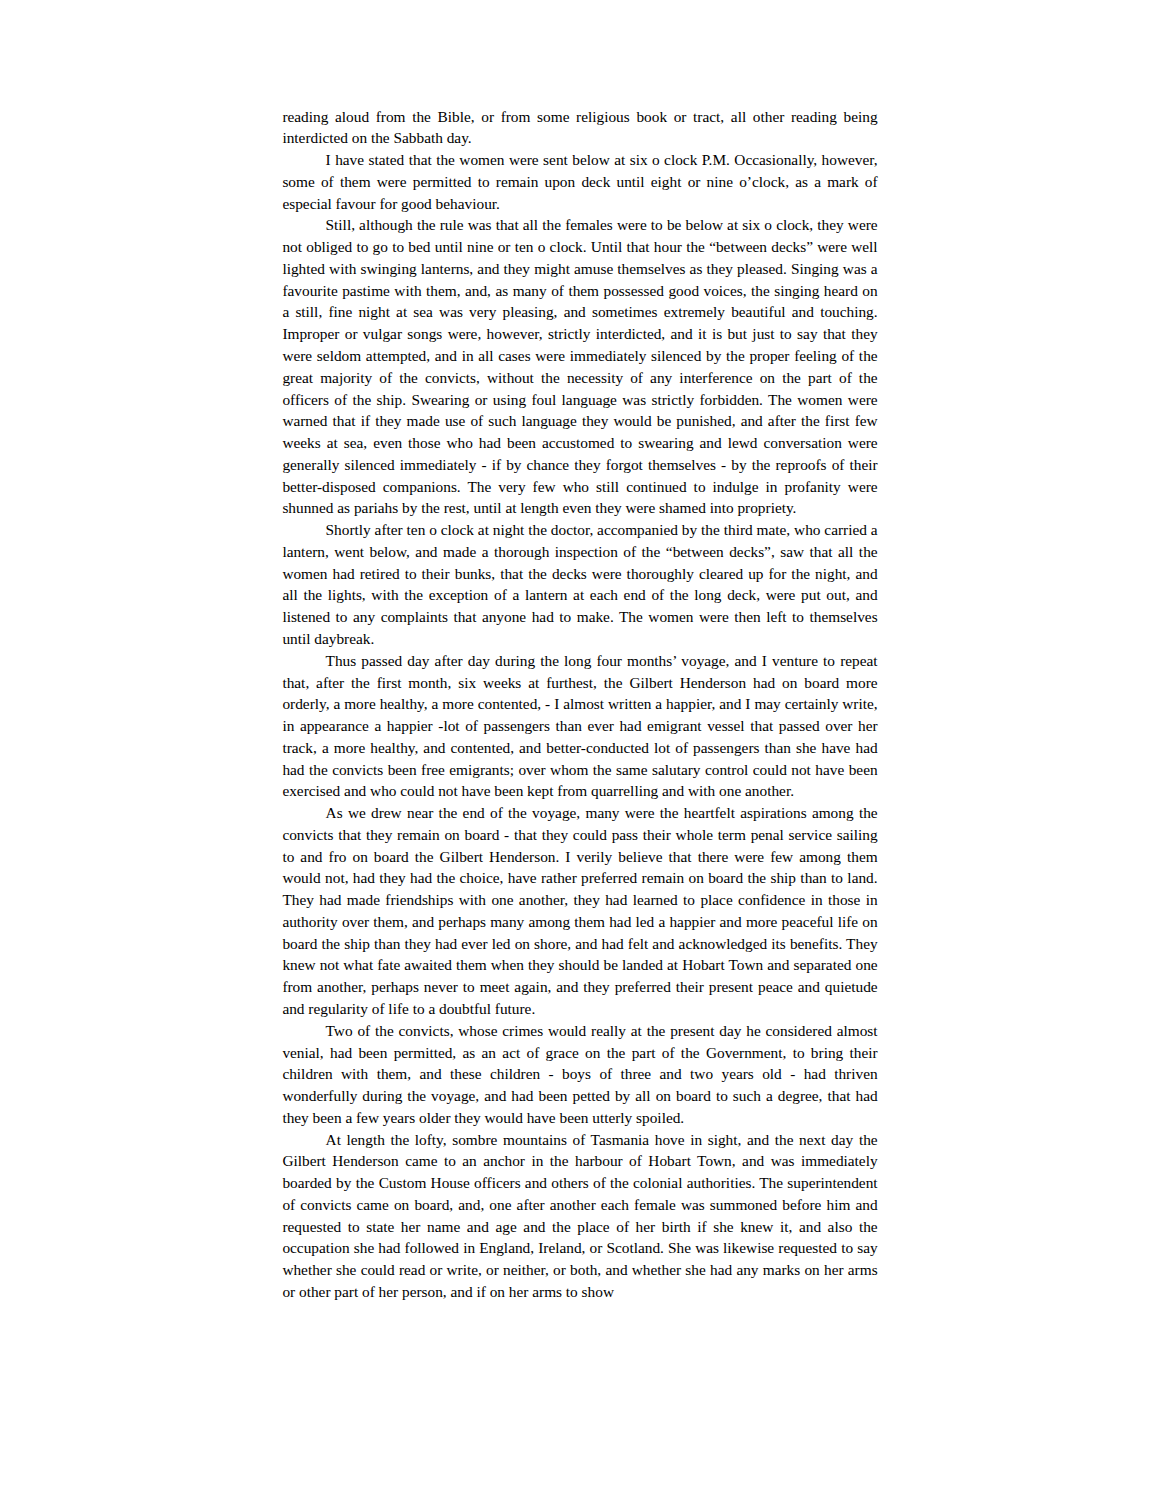reading aloud from the Bible, or from some religious book or tract, all other reading being interdicted on the Sabbath day.
I have stated that the women were sent below at six o clock P.M. Occasionally, however, some of them were permitted to remain upon deck until eight or nine o’clock, as a mark of especial favour for good behaviour.
Still, although the rule was that all the females were to be below at six o clock, they were not obliged to go to bed until nine or ten o clock. Until that hour the “between decks” were well lighted with swinging lanterns, and they might amuse themselves as they pleased. Singing was a favourite pastime with them, and, as many of them possessed good voices, the singing heard on a still, fine night at sea was very pleasing, and sometimes extremely beautiful and touching. Improper or vulgar songs were, however, strictly interdicted, and it is but just to say that they were seldom attempted, and in all cases were immediately silenced by the proper feeling of the great majority of the convicts, without the necessity of any interference on the part of the officers of the ship. Swearing or using foul language was strictly forbidden. The women were warned that if they made use of such language they would be punished, and after the first few weeks at sea, even those who had been accustomed to swearing and lewd conversation were generally silenced immediately - if by chance they forgot themselves - by the reproofs of their better-disposed companions. The very few who still continued to indulge in profanity were shunned as pariahs by the rest, until at length even they were shamed into propriety.
Shortly after ten o clock at night the doctor, accompanied by the third mate, who carried a lantern, went below, and made a thorough inspection of the “between decks”, saw that all the women had retired to their bunks, that the decks were thoroughly cleared up for the night, and all the lights, with the exception of a lantern at each end of the long deck, were put out, and listened to any complaints that anyone had to make. The women were then left to themselves until daybreak.
Thus passed day after day during the long four months’ voyage, and I venture to repeat that, after the first month, six weeks at furthest, the Gilbert Henderson had on board more orderly, a more healthy, a more contented, - I almost written a happier, and I may certainly write, in appearance a happier -lot of passengers than ever had emigrant vessel that passed over her track, a more healthy, and contented, and better-conducted lot of passengers than she have had had the convicts been free emigrants; over whom the same salutary control could not have been exercised and who could not have been kept from quarrelling and with one another.
As we drew near the end of the voyage, many were the heartfelt aspirations among the convicts that they remain on board - that they could pass their whole term penal service sailing to and fro on board the Gilbert Henderson. I verily believe that there were few among them would not, had they had the choice, have rather preferred remain on board the ship than to land. They had made friendships with one another, they had learned to place confidence in those in authority over them, and perhaps many among them had led a happier and more peaceful life on board the ship than they had ever led on shore, and had felt and acknowledged its benefits. They knew not what fate awaited them when they should be landed at Hobart Town and separated one from another, perhaps never to meet again, and they preferred their present peace and quietude and regularity of life to a doubtful future.
Two of the convicts, whose crimes would really at the present day he considered almost venial, had been permitted, as an act of grace on the part of the Government, to bring their children with them, and these children - boys of three and two years old - had thriven wonderfully during the voyage, and had been petted by all on board to such a degree, that had they been a few years older they would have been utterly spoiled.
At length the lofty, sombre mountains of Tasmania hove in sight, and the next day the Gilbert Henderson came to an anchor in the harbour of Hobart Town, and was immediately boarded by the Custom House officers and others of the colonial authorities. The superintendent of convicts came on board, and, one after another each female was summoned before him and requested to state her name and age and the place of her birth if she knew it, and also the occupation she had followed in England, Ireland, or Scotland. She was likewise requested to say whether she could read or write, or neither, or both, and whether she had any marks on her arms or other part of her person, and if on her arms to show